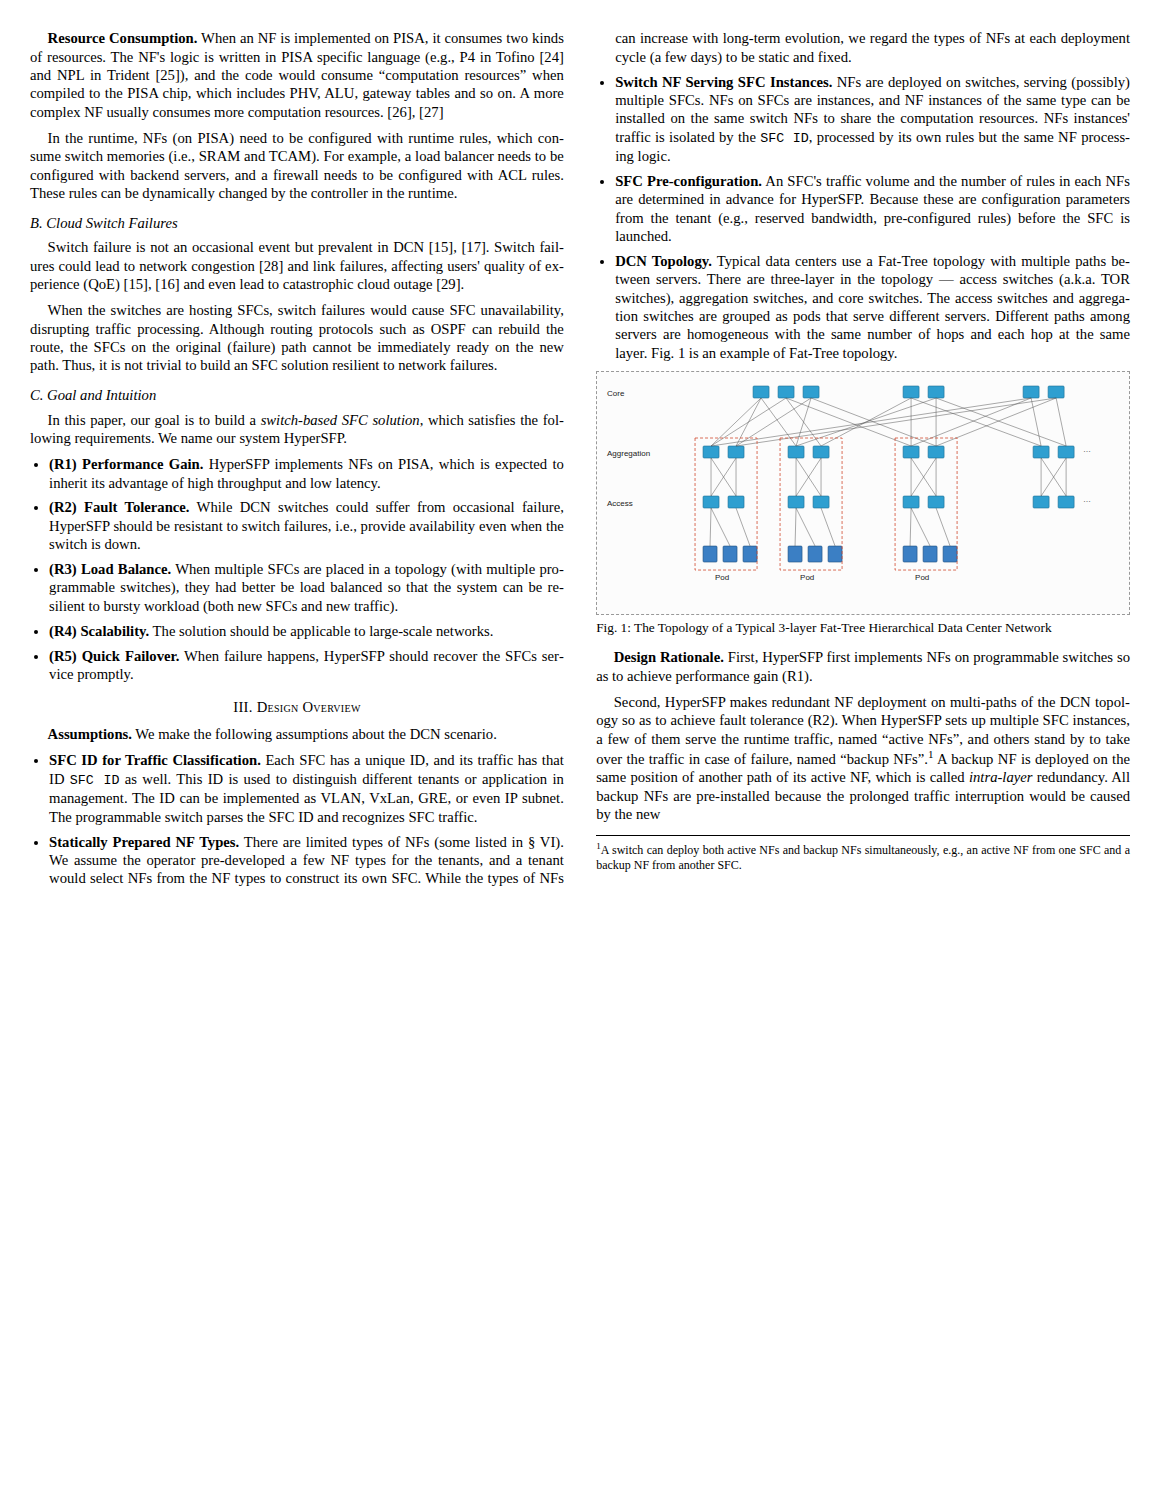Resource Consumption. When an NF is implemented on PISA, it consumes two kinds of resources. The NF's logic is written in PISA specific language (e.g., P4 in Tofino [24] and NPL in Trident [25]), and the code would consume “computation resources” when compiled to the PISA chip, which includes PHV, ALU, gateway tables and so on. A more complex NF usually consumes more computation resources. [26], [27]
In the runtime, NFs (on PISA) need to be configured with runtime rules, which consume switch memories (i.e., SRAM and TCAM). For example, a load balancer needs to be configured with backend servers, and a firewall needs to be configured with ACL rules. These rules can be dynamically changed by the controller in the runtime.
B. Cloud Switch Failures
Switch failure is not an occasional event but prevalent in DCN [15], [17]. Switch failures could lead to network congestion [28] and link failures, affecting users' quality of experience (QoE) [15], [16] and even lead to catastrophic cloud outage [29].
When the switches are hosting SFCs, switch failures would cause SFC unavailability, disrupting traffic processing. Although routing protocols such as OSPF can rebuild the route, the SFCs on the original (failure) path cannot be immediately ready on the new path. Thus, it is not trivial to build an SFC solution resilient to network failures.
C. Goal and Intuition
In this paper, our goal is to build a switch-based SFC solution, which satisfies the following requirements. We name our system HyperSFP.
(R1) Performance Gain. HyperSFP implements NFs on PISA, which is expected to inherit its advantage of high throughput and low latency.
(R2) Fault Tolerance. While DCN switches could suffer from occasional failure, HyperSFP should be resistant to switch failures, i.e., provide availability even when the switch is down.
(R3) Load Balance. When multiple SFCs are placed in a topology (with multiple programmable switches), they had better be load balanced so that the system can be resilient to bursty workload (both new SFCs and new traffic).
(R4) Scalability. The solution should be applicable to large-scale networks.
(R5) Quick Failover. When failure happens, HyperSFP should recover the SFCs service promptly.
III. Design Overview
Assumptions. We make the following assumptions about the DCN scenario.
SFC ID for Traffic Classification. Each SFC has a unique ID, and its traffic has that ID SFC ID as well. This ID is used to distinguish different tenants or application in management. The ID can be implemented as VLAN, VxLan, GRE, or even IP subnet. The programmable switch parses the SFC ID and recognizes SFC traffic.
Statically Prepared NF Types. There are limited types of NFs (some listed in § VI). We assume the operator pre-developed a few NF types for the tenants, and a tenant would select NFs from the NF types to construct its own SFC. While the types of NFs can increase with long-term evolution, we regard the types of NFs at each deployment cycle (a few days) to be static and fixed.
Switch NF Serving SFC Instances. NFs are deployed on switches, serving (possibly) multiple SFCs. NFs on SFCs are instances, and NF instances of the same type can be installed on the same switch NFs to share the computation resources. NFs instances' traffic is isolated by the SFC ID, processed by its own rules but the same NF processing logic.
SFC Pre-configuration. An SFC's traffic volume and the number of rules in each NFs are determined in advance for HyperSFP. Because these are configuration parameters from the tenant (e.g., reserved bandwidth, pre-configured rules) before the SFC is launched.
DCN Topology. Typical data centers use a Fat-Tree topology with multiple paths between servers. There are three-layer in the topology — access switches (a.k.a. TOR switches), aggregation switches, and core switches. The access switches and aggregation switches are grouped as pods that serve different servers. Different paths among servers are homogeneous with the same number of hops and each hop at the same layer. Fig. 1 is an example of Fat-Tree topology.
Core Aggregation Access … … Pod Pod Pod
Fig. 1: The Topology of a Typical 3-layer Fat-Tree Hierarchical Data Center Network
Design Rationale. First, HyperSFP first implements NFs on programmable switches so as to achieve performance gain (R1).
Second, HyperSFP makes redundant NF deployment on multi-paths of the DCN topology so as to achieve fault tolerance (R2). When HyperSFP sets up multiple SFC instances, a few of them serve the runtime traffic, named “active NFs”, and others stand by to take over the traffic in case of failure, named “backup NFs”.1 A backup NF is deployed on the same position of another path of its active NF, which is called intra-layer redundancy. All backup NFs are pre-installed because the prolonged traffic interruption would be caused by the new
1A switch can deploy both active NFs and backup NFs simultaneously, e.g., an active NF from one SFC and a backup NF from another SFC.